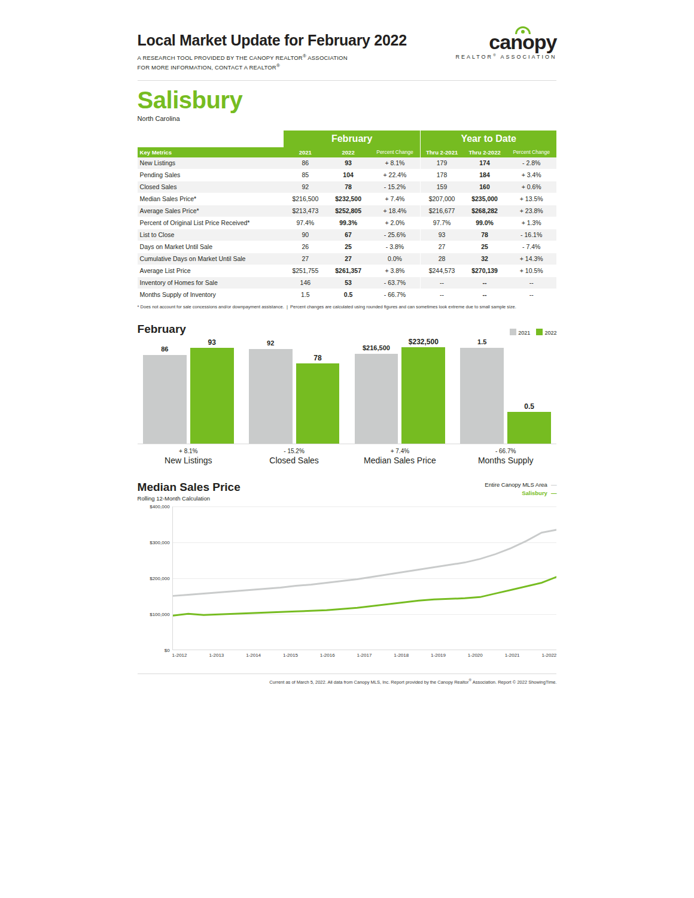Local Market Update for February 2022
A Research Tool Provided by the Canopy Realtor® Association
For more information, contact a REALTOR®
canopy
REALTOR® ASSOCIATION
Salisbury
North Carolina
| | February | Year to Date |
| --- | --- | --- |
| Key Metrics | 2021 | 2022 | Percent Change | Thru 2-2021 | Thru 2-2022 | Percent Change |
| New Listings | 86 | 93 | + 8.1% | 179 | 174 | - 2.8% |
| Pending Sales | 85 | 104 | + 22.4% | 178 | 184 | + 3.4% |
| Closed Sales | 92 | 78 | - 15.2% | 159 | 160 | + 0.6% |
| Median Sales Price* | $216,500 | $232,500 | + 7.4% | $207,000 | $235,000 | + 13.5% |
| Average Sales Price* | $213,473 | $252,805 | + 18.4% | $216,677 | $268,282 | + 23.8% |
| Percent of Original List Price Received* | 97.4% | 99.3% | + 2.0% | 97.7% | 99.0% | + 1.3% |
| List to Close | 90 | 67 | - 25.6% | 93 | 78 | - 16.1% |
| Days on Market Until Sale | 26 | 25 | - 3.8% | 27 | 25 | - 7.4% |
| Cumulative Days on Market Until Sale | 27 | 27 | 0.0% | 28 | 32 | + 14.3% |
| Average List Price | $251,755 | $261,357 | + 3.8% | $244,573 | $270,139 | + 10.5% |
| Inventory of Homes for Sale | 146 | 53 | - 63.7% | -- | -- | -- |
| Months Supply of Inventory | 1.5 | 0.5 | - 66.7% | -- | -- | -- |
* Does not account for sale concessions and/or downpayment assistance. | Percent changes are calculated using rounded figures and can sometimes look extreme due to small sample size.
February
2021 2022
86
93
92
78
$216,500
$232,500
1.5
0.5
+ 8.1%
New Listings
- 15.2%
Closed Sales
+ 7.4%
Median Sales Price
- 66.7%
Months Supply
Median Sales Price
Rolling 12-Month Calculation
Entire Canopy MLS Area
Salisbury
$400,000
$300,000
$200,000
$100,000
$0
1-20121-20131-20141-20151-20161-20171-20181-20191-20201-20211-2022
Current as of March 5, 2022. All data from Canopy MLS, Inc. Report provided by the Canopy Realtor® Association. Report © 2022 ShowingTime.